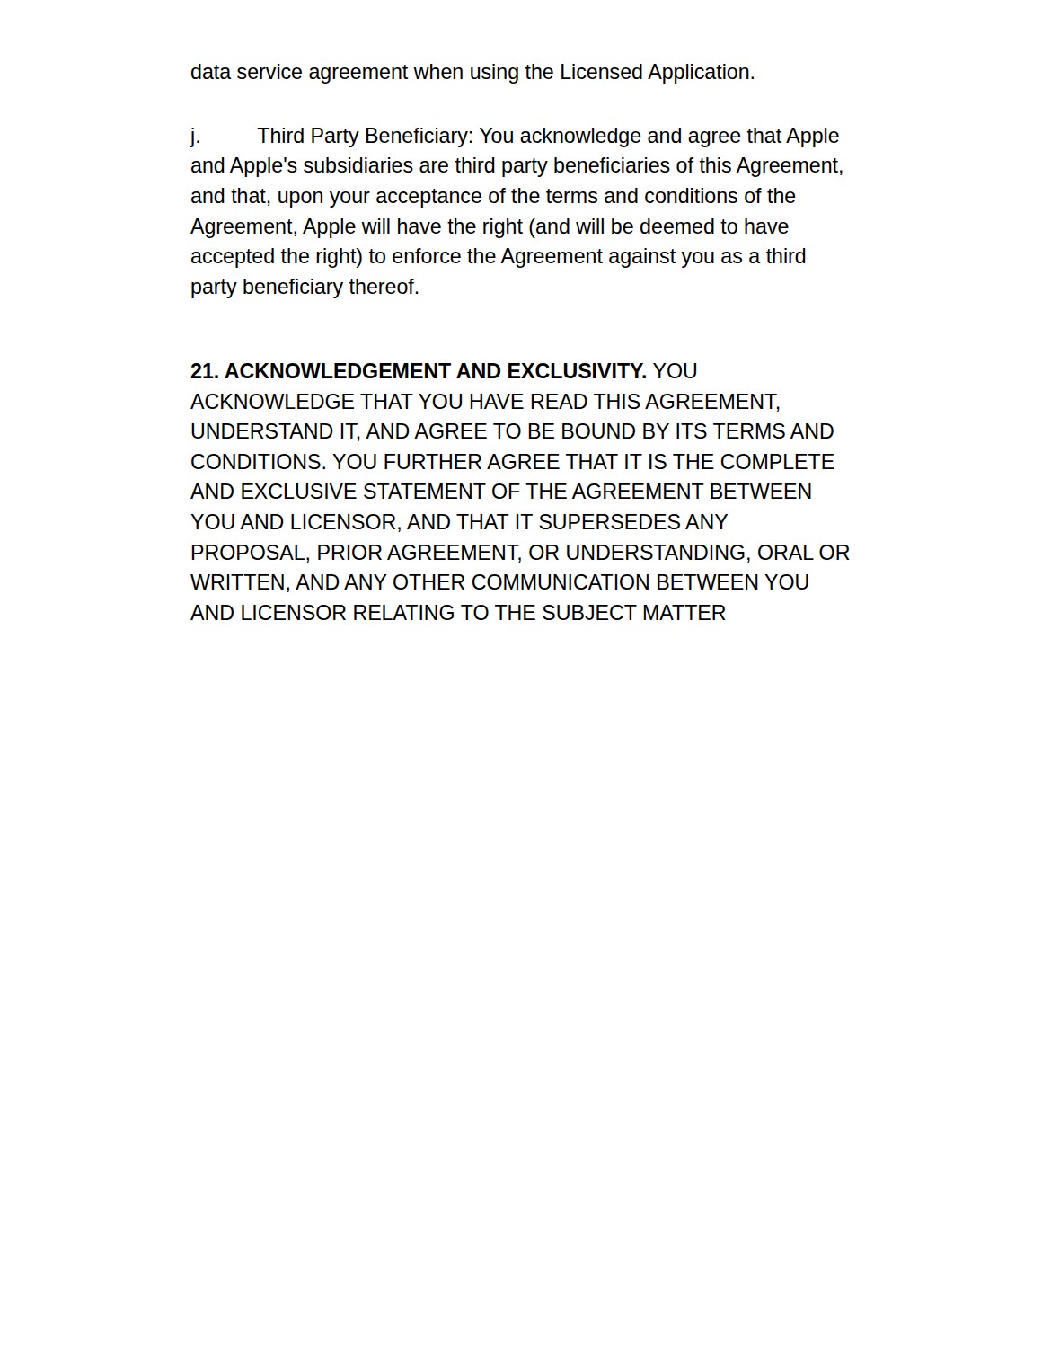data service agreement when using the Licensed Application.
j. Third Party Beneficiary: You acknowledge and agree that Apple and Apple's subsidiaries are third party beneficiaries of this Agreement, and that, upon your acceptance of the terms and conditions of the Agreement, Apple will have the right (and will be deemed to have accepted the right) to enforce the Agreement against you as a third party beneficiary thereof.
21. ACKNOWLEDGEMENT AND EXCLUSIVITY.
You acknowledge that you have read this Agreement, understand it, and agree to be bound by its terms and conditions. You further agree that it is the complete and exclusive statement of the Agreement between you and Licensor, and that it supersedes any proposal, prior agreement, or understanding, oral or written, and any other communication between you and Licensor relating to the subject matter